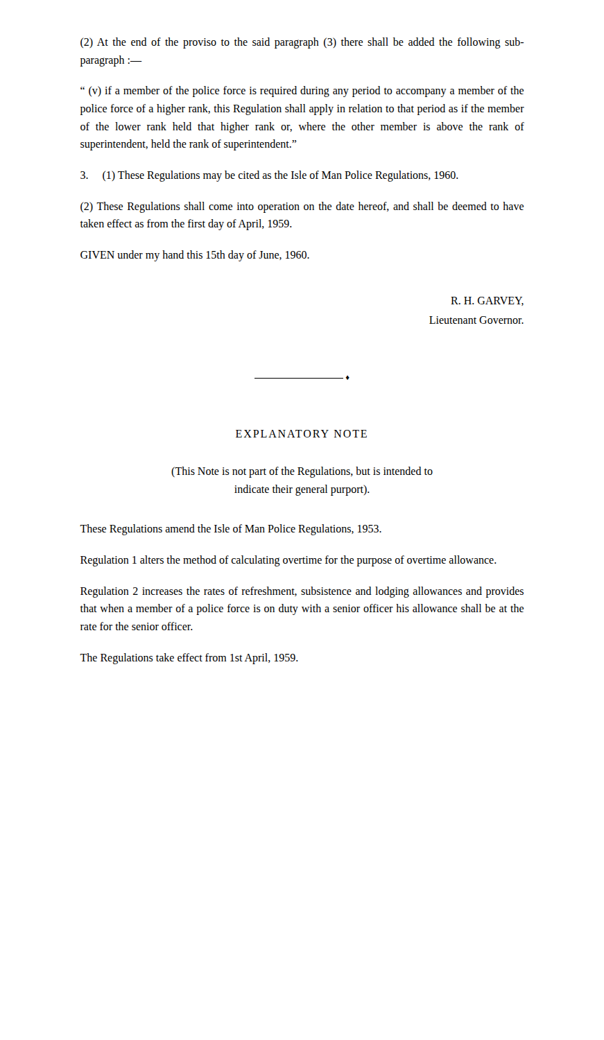(2) At the end of the proviso to the said paragraph (3) there shall be added the following sub-paragraph :—
“ (v) if a member of the police force is required during any period to accompany a member of the police force of a higher rank, this Regulation shall apply in relation to that period as if the member of the lower rank held that higher rank or, where the other member is above the rank of superintendent, held the rank of superintendent.”
3. (1) These Regulations may be cited as the Isle of Man Police Regulations, 1960.
(2) These Regulations shall come into operation on the date hereof, and shall be deemed to have taken effect as from the first day of April, 1959.
GIVEN under my hand this 15th day of June, 1960.
R. H. GARVEY,
Lieutenant Governor.
EXPLANATORY NOTE
(This Note is not part of the Regulations, but is intended to
indicate their general purport).
These Regulations amend the Isle of Man Police Regulations, 1953.
Regulation 1 alters the method of calculating overtime for the purpose of overtime allowance.
Regulation 2 increases the rates of refreshment, subsistence and lodging allowances and provides that when a member of a police force is on duty with a senior officer his allowance shall be at the rate for the senior officer.
The Regulations take effect from 1st April, 1959.